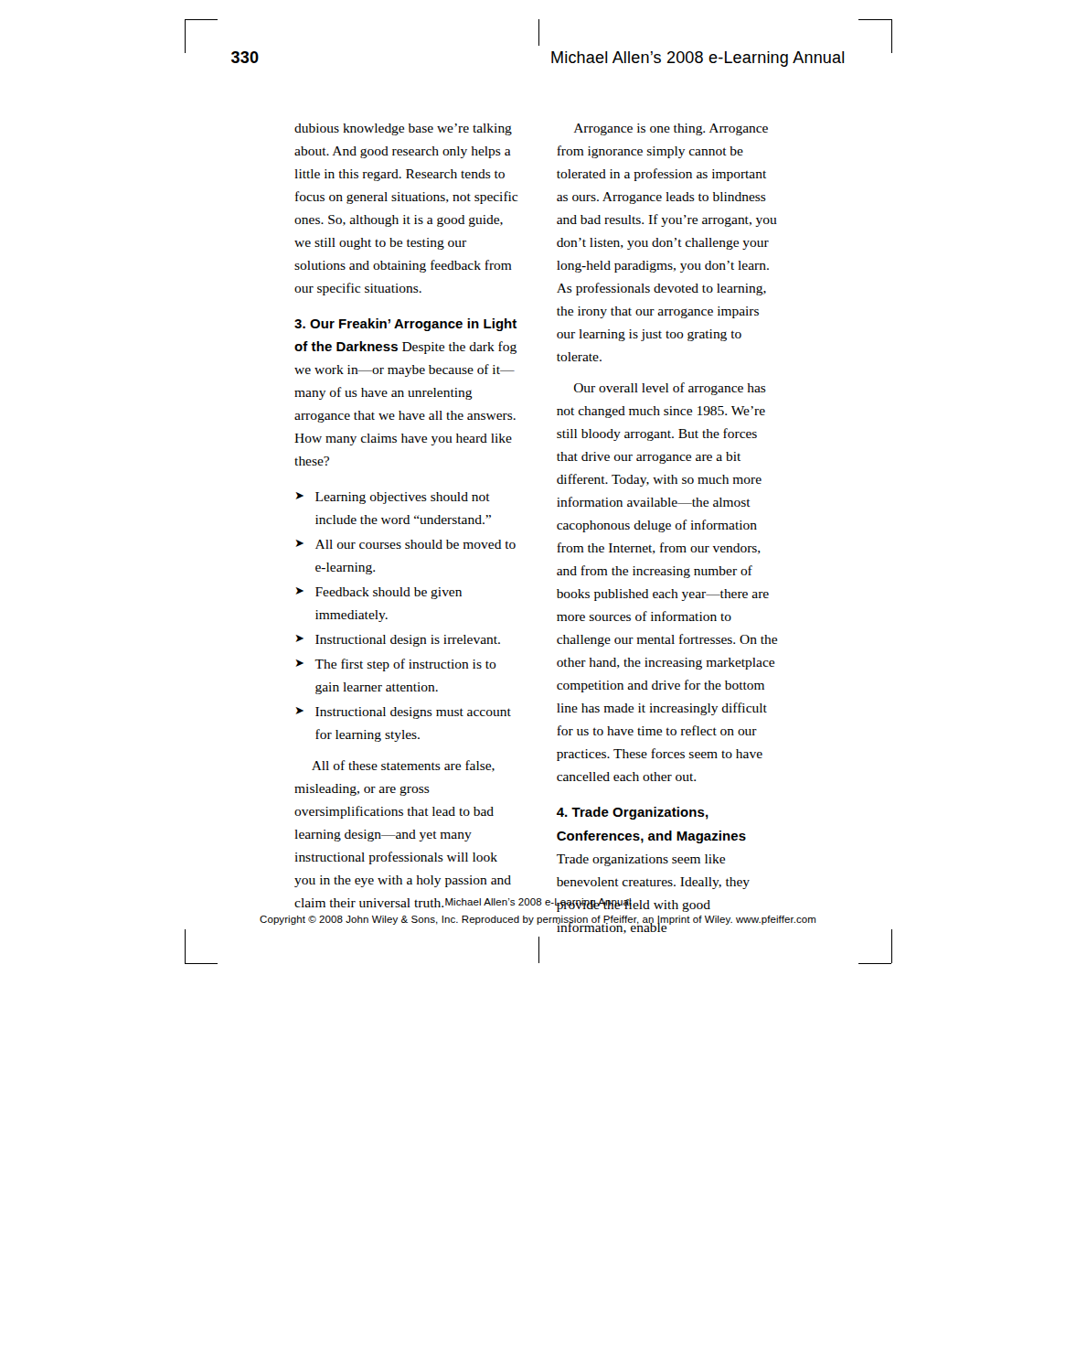330 Michael Allen’s 2008 e-Learning Annual
dubious knowledge base we’re talking about. And good research only helps a little in this regard. Research tends to focus on general situations, not specific ones. So, although it is a good guide, we still ought to be testing our solutions and obtaining feedback from our specific situations.
3. Our Freakin’ Arrogance in Light of the Darkness Despite the dark fog we work in—or maybe because of it—many of us have an unrelenting arrogance that we have all the answers. How many claims have you heard like these?
Learning objectives should not include the word “understand.”
All our courses should be moved to e-learning.
Feedback should be given immediately.
Instructional design is irrelevant.
The first step of instruction is to gain learner attention.
Instructional designs must account for learning styles.
All of these statements are false, misleading, or are gross oversimplifications that lead to bad learning design—and yet many instructional professionals will look you in the eye with a holy passion and claim their universal truth.
Arrogance is one thing. Arrogance from ignorance simply cannot be tolerated in a profession as important as ours. Arrogance leads to blindness and bad results. If you’re arrogant, you don’t listen, you don’t challenge your long-held paradigms, you don’t learn. As professionals devoted to learning, the irony that our arrogance impairs our learning is just too grating to tolerate.
Our overall level of arrogance has not changed much since 1985. We’re still bloody arrogant. But the forces that drive our arrogance are a bit different. Today, with so much more information available—the almost cacophonous deluge of information from the Internet, from our vendors, and from the increasing number of books published each year—there are more sources of information to challenge our mental fortresses. On the other hand, the increasing marketplace competition and drive for the bottom line has made it increasingly difficult for us to have time to reflect on our practices. These forces seem to have cancelled each other out.
4. Trade Organizations, Conferences, and Magazines Trade organizations seem like benevolent creatures. Ideally, they provide the field with good information, enable
Michael Allen’s 2008 e-Learning Annual
Copyright © 2008 John Wiley & Sons, Inc. Reproduced by permission of Pfeiffer, an Imprint of Wiley. www.pfeiffer.com